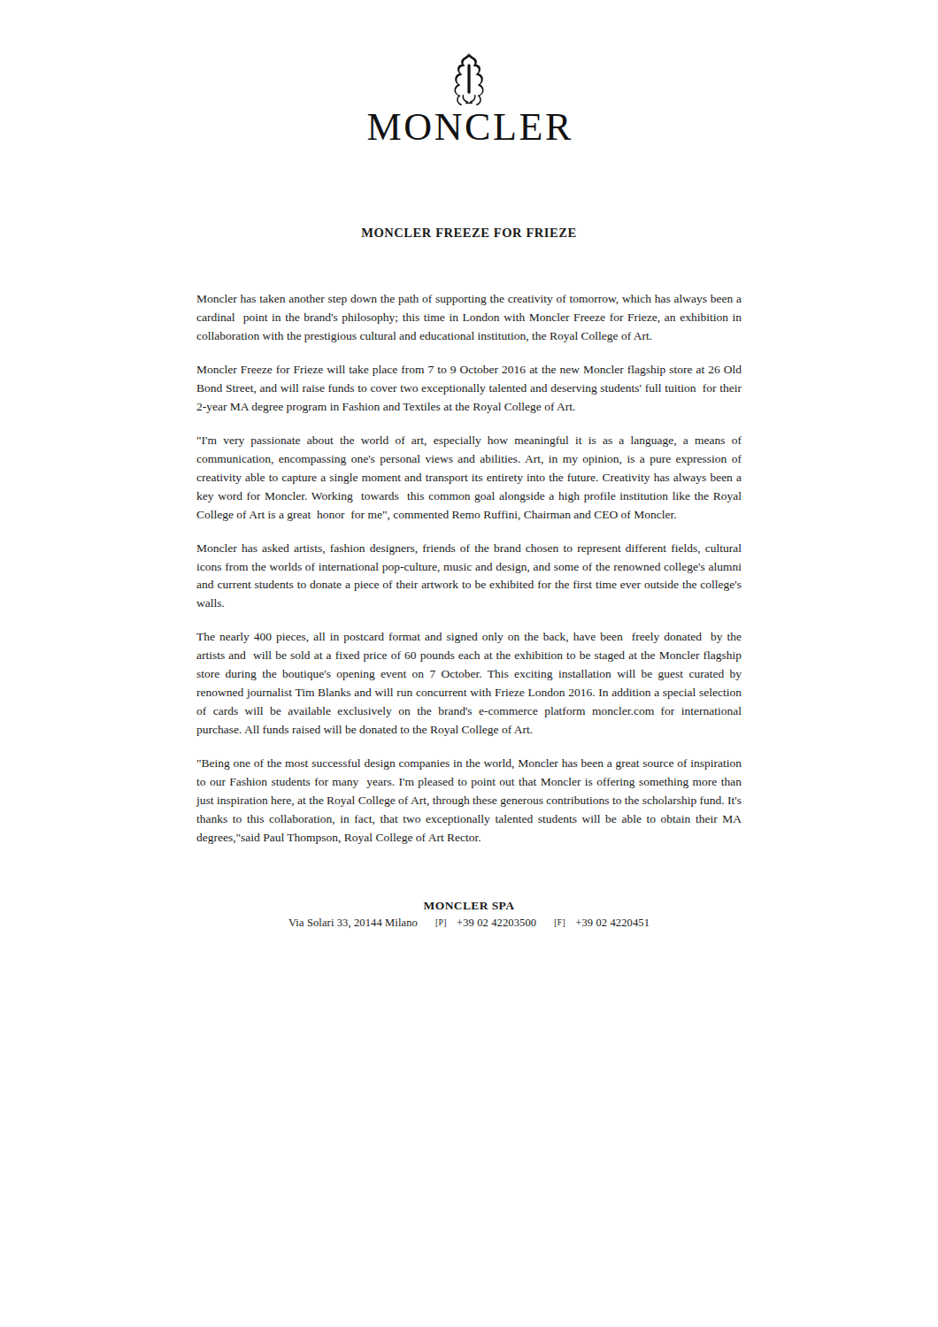MONCLER
MONCLER FREEZE FOR FRIEZE
Moncler has taken another step down the path of supporting the creativity of tomorrow, which has always been a cardinal point in the brand's philosophy; this time in London with Moncler Freeze for Frieze, an exhibition in collaboration with the prestigious cultural and educational institution, the Royal College of Art.
Moncler Freeze for Frieze will take place from 7 to 9 October 2016 at the new Moncler flagship store at 26 Old Bond Street, and will raise funds to cover two exceptionally talented and deserving students' full tuition for their 2-year MA degree program in Fashion and Textiles at the Royal College of Art.
"I'm very passionate about the world of art, especially how meaningful it is as a language, a means of communication, encompassing one's personal views and abilities. Art, in my opinion, is a pure expression of creativity able to capture a single moment and transport its entirety into the future. Creativity has always been a key word for Moncler. Working towards this common goal alongside a high profile institution like the Royal College of Art is a great honor for me", commented Remo Ruffini, Chairman and CEO of Moncler.
Moncler has asked artists, fashion designers, friends of the brand chosen to represent different fields, cultural icons from the worlds of international pop-culture, music and design, and some of the renowned college's alumni and current students to donate a piece of their artwork to be exhibited for the first time ever outside the college's walls.
The nearly 400 pieces, all in postcard format and signed only on the back, have been freely donated by the artists and will be sold at a fixed price of 60 pounds each at the exhibition to be staged at the Moncler flagship store during the boutique's opening event on 7 October. This exciting installation will be guest curated by renowned journalist Tim Blanks and will run concurrent with Frieze London 2016. In addition a special selection of cards will be available exclusively on the brand's e-commerce platform moncler.com for international purchase. All funds raised will be donated to the Royal College of Art.
"Being one of the most successful design companies in the world, Moncler has been a great source of inspiration to our Fashion students for many years. I'm pleased to point out that Moncler is offering something more than just inspiration here, at the Royal College of Art, through these generous contributions to the scholarship fund. It's thanks to this collaboration, in fact, that two exceptionally talented students will be able to obtain their MA degrees,"said Paul Thompson, Royal College of Art Rector.
MONCLER SPA
Via Solari 33, 20144 Milano [P] +39 02 42203500 [F] +39 02 4220451